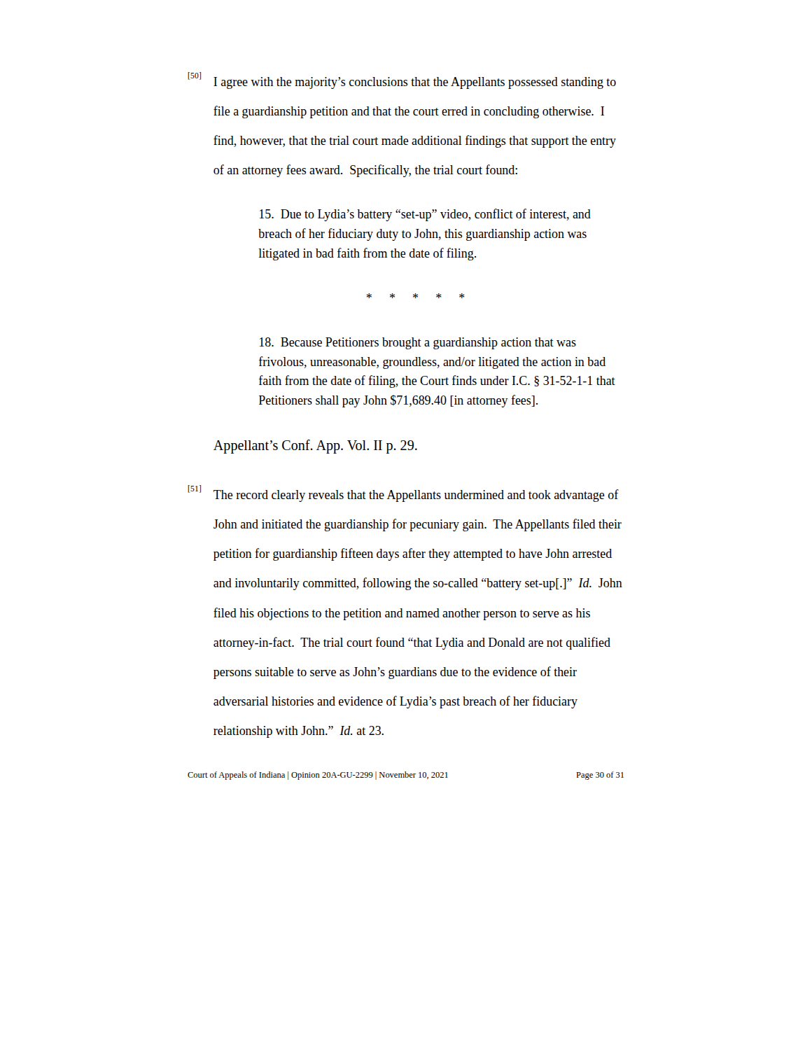[50]
I agree with the majority’s conclusions that the Appellants possessed standing to file a guardianship petition and that the court erred in concluding otherwise. I find, however, that the trial court made additional findings that support the entry of an attorney fees award. Specifically, the trial court found:
15. Due to Lydia’s battery “set-up” video, conflict of interest, and breach of her fiduciary duty to John, this guardianship action was litigated in bad faith from the date of filing.
* * * * *
18. Because Petitioners brought a guardianship action that was frivolous, unreasonable, groundless, and/or litigated the action in bad faith from the date of filing, the Court finds under I.C. § 31-52-1-1 that Petitioners shall pay John $71,689.40 [in attorney fees].
Appellant’s Conf. App. Vol. II p. 29.
[51]
The record clearly reveals that the Appellants undermined and took advantage of John and initiated the guardianship for pecuniary gain. The Appellants filed their petition for guardianship fifteen days after they attempted to have John arrested and involuntarily committed, following the so-called “battery set-up[.]” Id. John filed his objections to the petition and named another person to serve as his attorney-in-fact. The trial court found “that Lydia and Donald are not qualified persons suitable to serve as John’s guardians due to the evidence of their adversarial histories and evidence of Lydia’s past breach of her fiduciary relationship with John.” Id. at 23.
Court of Appeals of Indiana | Opinion 20A-GU-2299 | November 10, 2021 Page 30 of 31